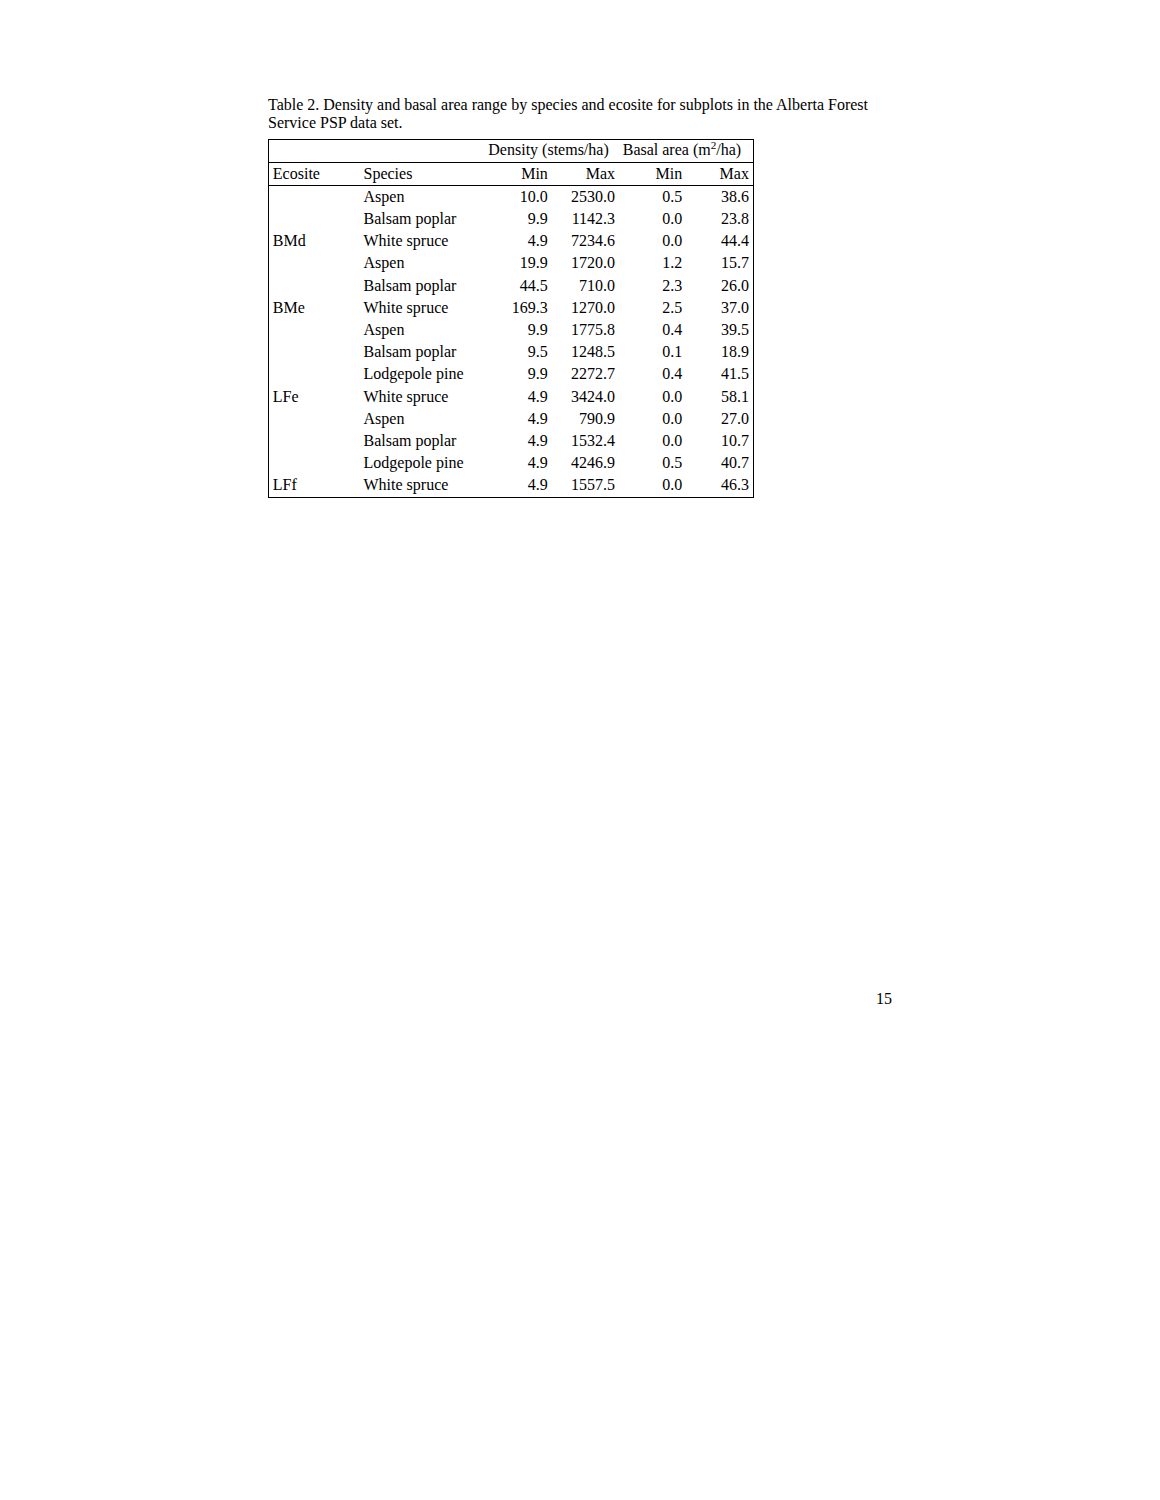Table 2. Density and basal area range by species and ecosite for subplots in the Alberta Forest Service PSP data set.
| | | Density (stems/ha) | Basal area (m 2 /ha) |
| --- | --- | --- | --- |
| Ecosite | Species | Min | Max | Min | Max |
| BMd | Aspen | 10.0 | 2530.0 | 0.5 | 38.6 |
| Balsam poplar | 9.9 | 1142.3 | 0.0 | 23.8 |
| White spruce | 4.9 | 7234.6 | 0.0 | 44.4 |
| BMe | Aspen | 19.9 | 1720.0 | 1.2 | 15.7 |
| Balsam poplar | 44.5 | 710.0 | 2.3 | 26.0 |
| White spruce | 169.3 | 1270.0 | 2.5 | 37.0 |
| LFe | Aspen | 9.9 | 1775.8 | 0.4 | 39.5 |
| Balsam poplar | 9.5 | 1248.5 | 0.1 | 18.9 |
| Lodgepole pine | 9.9 | 2272.7 | 0.4 | 41.5 |
| White spruce | 4.9 | 3424.0 | 0.0 | 58.1 |
| LFf | Aspen | 4.9 | 790.9 | 0.0 | 27.0 |
| Balsam poplar | 4.9 | 1532.4 | 0.0 | 10.7 |
| Lodgepole pine | 4.9 | 4246.9 | 0.5 | 40.7 |
| White spruce | 4.9 | 1557.5 | 0.0 | 46.3 |
15